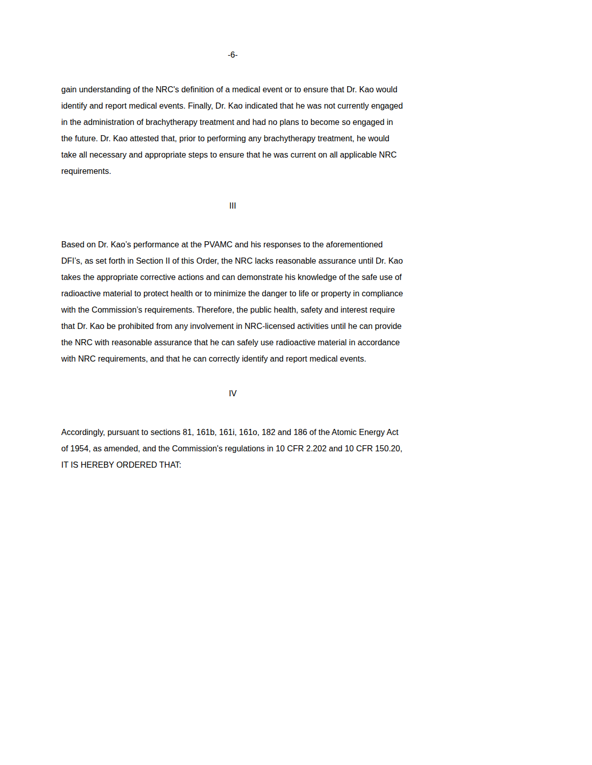-6-
gain understanding of the NRC's definition of a medical event or to ensure that Dr. Kao would identify and report medical events. Finally, Dr. Kao indicated that he was not currently engaged in the administration of brachytherapy treatment and had no plans to become so engaged in the future. Dr. Kao attested that, prior to performing any brachytherapy treatment, he would take all necessary and appropriate steps to ensure that he was current on all applicable NRC requirements.
III
Based on Dr. Kao’s performance at the PVAMC and his responses to the aforementioned DFI’s, as set forth in Section II of this Order, the NRC lacks reasonable assurance until Dr. Kao takes the appropriate corrective actions and can demonstrate his knowledge of the safe use of radioactive material to protect health or to minimize the danger to life or property in compliance with the Commission’s requirements. Therefore, the public health, safety and interest require that Dr. Kao be prohibited from any involvement in NRC-licensed activities until he can provide the NRC with reasonable assurance that he can safely use radioactive material in accordance with NRC requirements, and that he can correctly identify and report medical events.
IV
Accordingly, pursuant to sections 81, 161b, 161i, 161o, 182 and 186 of the Atomic Energy Act of 1954, as amended, and the Commission's regulations in 10 CFR 2.202 and 10 CFR 150.20, IT IS HEREBY ORDERED THAT: